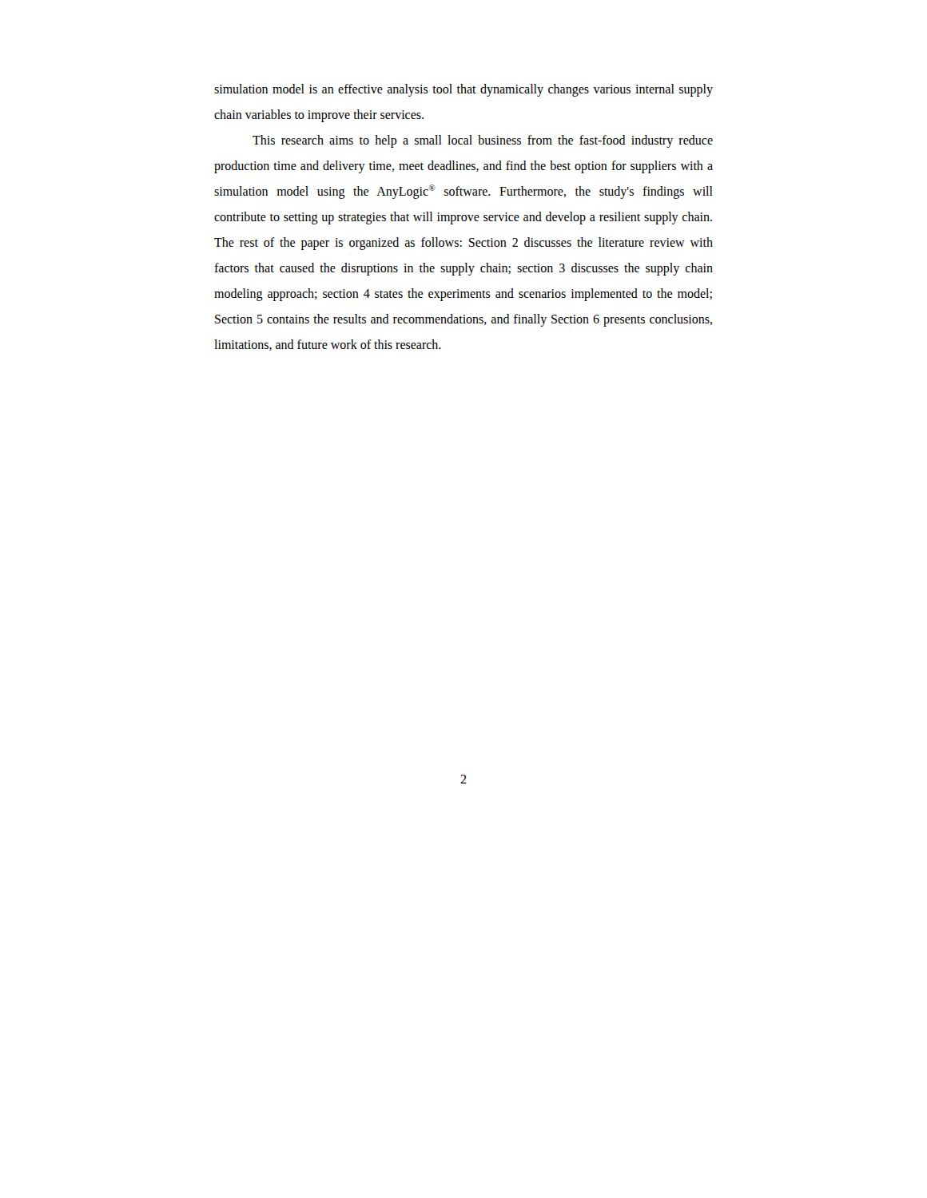simulation model is an effective analysis tool that dynamically changes various internal supply chain variables to improve their services.
This research aims to help a small local business from the fast-food industry reduce production time and delivery time, meet deadlines, and find the best option for suppliers with a simulation model using the AnyLogic® software. Furthermore, the study's findings will contribute to setting up strategies that will improve service and develop a resilient supply chain. The rest of the paper is organized as follows: Section 2 discusses the literature review with factors that caused the disruptions in the supply chain; section 3 discusses the supply chain modeling approach; section 4 states the experiments and scenarios implemented to the model; Section 5 contains the results and recommendations, and finally Section 6 presents conclusions, limitations, and future work of this research.
2